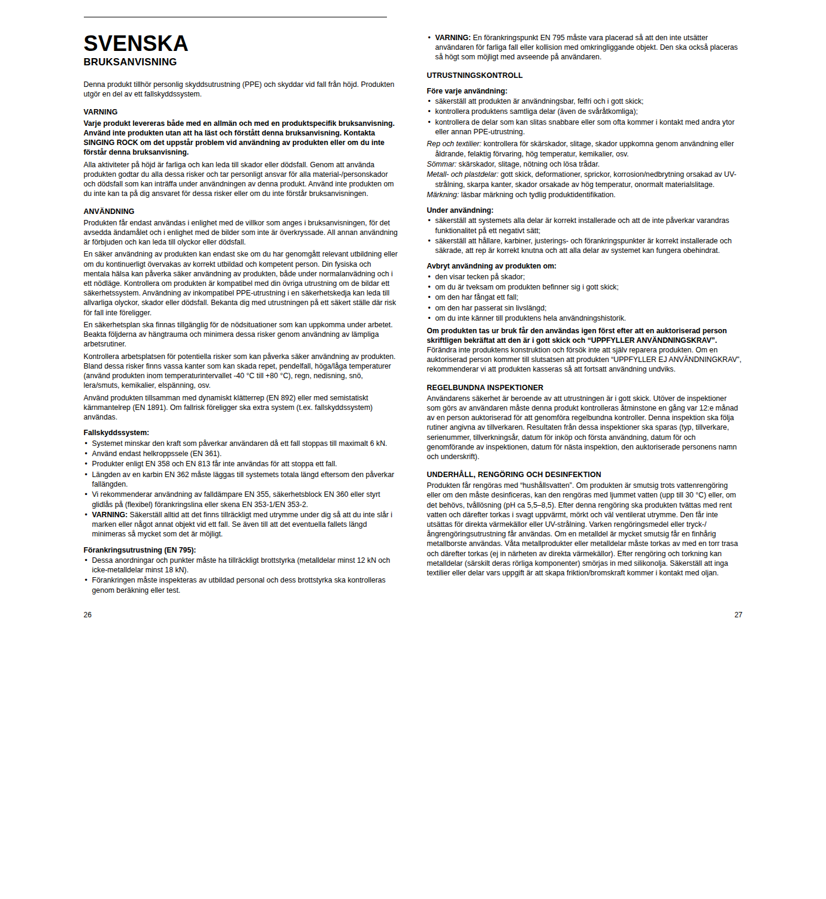SVENSKA
BRUKSANVISNING
Denna produkt tillhör personlig skyddsutrustning (PPE) och skyddar vid fall från höjd. Produkten utgör en del av ett fallskyddssystem.
VARNING
Varje produkt levereras både med en allmän och med en produktspecifik bruksanvisning. Använd inte produkten utan att ha läst och förstått denna bruksanvisning. Kontakta SINGING ROCK om det uppstår problem vid användning av produkten eller om du inte förstår denna bruksanvisning.
Alla aktiviteter på höjd är farliga och kan leda till skador eller dödsfall. Genom att använda produkten godtar du alla dessa risker och tar personligt ansvar för alla material-/personskador och dödsfall som kan inträffa under användningen av denna produkt. Använd inte produkten om du inte kan ta på dig ansvaret för dessa risker eller om du inte förstår bruksanvisningen.
ANVÄNDNING
Produkten får endast användas i enlighet med de villkor som anges i bruksanvisningen, för det avsedda ändamålet och i enlighet med de bilder som inte är överkryssade. All annan användning är förbjuden och kan leda till olyckor eller dödsfall.
En säker användning av produkten kan endast ske om du har genomgått relevant utbildning eller om du kontinuerligt övervakas av korrekt utbildad och kompetent person. Din fysiska och mentala hälsa kan påverka säker användning av produkten, både under normalanvädning och i ett nödläge. Kontrollera om produkten är kompatibel med din övriga utrustning om de bildar ett säkerhetssystem. Användning av inkompatibel PPE-utrustning i en säkerhetskedja kan leda till allvarliga olyckor, skador eller dödsfall. Bekanta dig med utrustningen på ett säkert ställe där risk för fall inte föreligger.
En säkerhetsplan ska finnas tillgänglig för de nödsituationer som kan uppkomma under arbetet. Beakta följderna av hängtrauma och minimera dessa risker genom användning av lämpliga arbetsrutiner.
Kontrollera arbetsplatsen för potentiella risker som kan påverka säker användning av produkten. Bland dessa risker finns vassa kanter som kan skada repet, pendelfall, höga/låga temperaturer (använd produkten inom temperaturintervallet -40 °C till +80 °C), regn, nedisning, snö, lera/smuts, kemikalier, elspänning, osv.
Använd produkten tillsamman med dynamiskt klätterrep (EN 892) eller med semistatiskt kärnmantelrep (EN 1891). Om fallrisk föreligger ska extra system (t.ex. fallskyddssystem) användas.
Fallskyddssystem:
Systemet minskar den kraft som påverkar användaren då ett fall stoppas till maximalt 6 kN.
Använd endast helkroppssele (EN 361).
Produkter enligt EN 358 och EN 813 får inte användas för att stoppa ett fall.
Längden av en karbin EN 362 måste läggas till systemets totala längd eftersom den påverkar fallängden.
Vi rekommenderar användning av falldämpare EN 355, säkerhetsblock EN 360 eller styrt glidlås på (flexibel) förankringslina eller skena EN 353-1/EN 353-2.
VARNING: Säkerställ alltid att det finns tillräckligt med utrymme under dig så att du inte slår i marken eller något annat objekt vid ett fall. Se även till att det eventuella fallets längd minimeras så mycket som det är möjligt.
Förankringsutrustning (EN 795):
Dessa anordningar och punkter måste ha tillräckligt brottstyrka (metalldelar minst 12 kN och icke-metalldelar minst 18 kN).
Förankringen måste inspekteras av utbildad personal och dess brottstyrka ska kontrolleras genom beräkning eller test.
VARNING: En förankringspunkt EN 795 måste vara placerad så att den inte utsätter användaren för farliga fall eller kollision med omkringliggande objekt. Den ska också placeras så högt som möjligt med avseende på användaren.
UTRUSTNINGSKONTROLL
Före varje användning:
säkerställ att produkten är användningsbar, felfri och i gott skick;
kontrollera produktens samtliga delar (även de svåråtkomliga);
kontrollera de delar som kan slitas snabbare eller som ofta kommer i kontakt med andra ytor eller annan PPE-utrustning.
Rep och textilier: kontrollera för skärskador, slitage, skador uppkomna genom användning eller åldrande, felaktig förvaring, hög temperatur, kemikalier, osv.
Sömmar: skärskador, slitage, nötning och lösa trådar.
Metall- och plastdelar: gott skick, deformationer, sprickor, korrosion/nedbrytning orsakad av UV-strålning, skarpa kanter, skador orsakade av hög temperatur, onormalt materialslitage.
Märkning: läsbar märkning och tydlig produktidentifikation.
Under användning:
säkerställ att systemets alla delar är korrekt installerade och att de inte påverkar varandras funktionalitet på ett negativt sätt;
säkerställ att hållare, karbiner, justerings- och förankringspunkter är korrekt installerade och säkrade, att rep är korrekt knutna och att alla delar av systemet kan fungera obehindrat.
Avbryt användning av produkten om:
den visar tecken på skador;
om du är tveksam om produkten befinner sig i gott skick;
om den har fångat ett fall;
om den har passerat sin livslängd;
om du inte känner till produktens hela användningshistorik.
Om produkten tas ur bruk får den användas igen först efter att en auktoriserad person skriftligen bekräftat att den är i gott skick och “UPPFYLLER ANVÄNDNINGSKRAV”. Förändra inte produktens konstruktion och försök inte att själv reparera produkten. Om en auktoriserad person kommer till slutsatsen att produkten “UPPFYLLER EJ ANVÄNDNINGKRAV”, rekommenderar vi att produkten kasseras så att fortsatt användning undviks.
REGELBUNDNA INSPEKTIONER
Användarens säkerhet är beroende av att utrustningen är i gott skick. Utöver de inspektioner som görs av användaren måste denna produkt kontrolleras åtminstone en gång var 12:e månad av en person auktoriserad för att genomföra regelbundna kontroller. Denna inspektion ska följa rutiner angivna av tillverkaren. Resultaten från dessa inspektioner ska sparas (typ, tillverkare, serienummer, tillverkningsår, datum för inköp och första användning, datum för och genomförande av inspektionen, datum för nästa inspektion, den auktoriserade personens namn och underskrift).
UNDERHÅLL, RENGÖRING OCH DESINFEKTION
Produkten får rengöras med “hushållsvatten”. Om produkten är smutsig trots vattenrengöring eller om den måste desinficeras, kan den rengöras med ljummet vatten (upp till 30 °C) eller, om det behövs, tvållösning (pH ca 5,5–8,5). Efter denna rengöring ska produkten tvättas med rent vatten och därefter torkas i svagt uppvärmt, mörkt och väl ventilerat utrymme. Den får inte utsättas för direkta värmekällor eller UV-strålning. Varken rengöringsmedel eller tryck-/ångrengöringsutrustning får användas. Om en metalldel är mycket smutsig får en finhårig metallborste användas. Våta metallprodukter eller metalldelar måste torkas av med en torr trasa och därefter torkas (ej in närheten av direkta värmekällor). Efter rengöring och torkning kan metalldelar (särskilt deras rörliga komponenter) smörjas in med silikonolja. Säkerställ att inga textilier eller delar vars uppgift är att skapa friktion/bromskraft kommer i kontakt med oljan.
26 27